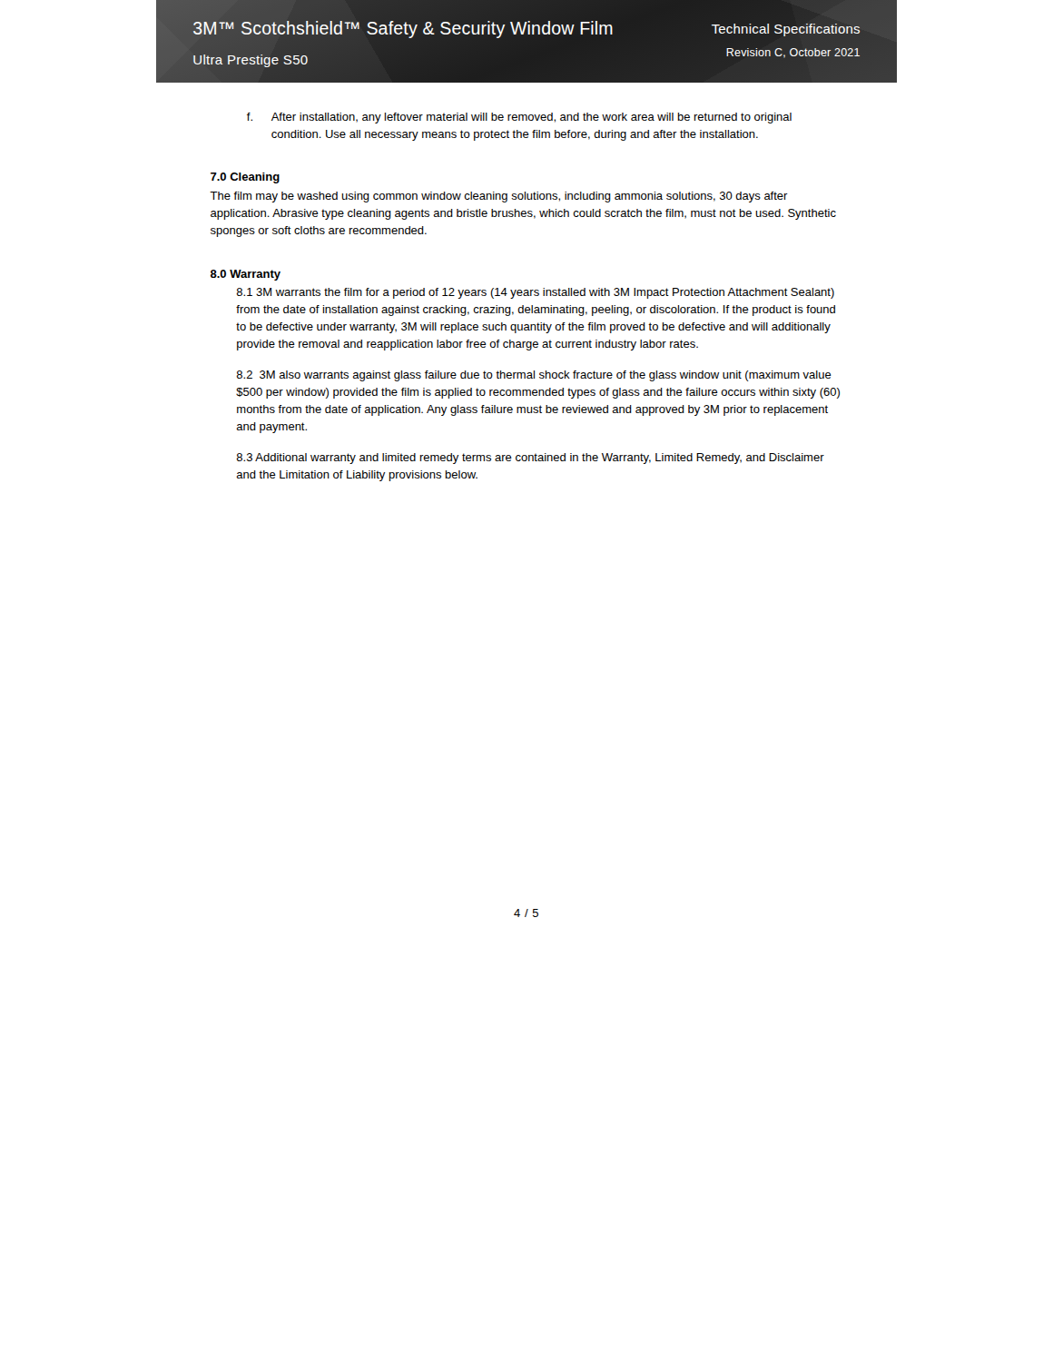3M™ Scotchshield™ Safety & Security Window Film
Ultra Prestige S50
Technical Specifications
Revision C, October 2021
f.
After installation, any leftover material will be removed, and the work area will be returned to original condition. Use all necessary means to protect the film before, during and after the installation.
7.0 Cleaning
The film may be washed using common window cleaning solutions, including ammonia solutions, 30 days after application. Abrasive type cleaning agents and bristle brushes, which could scratch the film, must not be used. Synthetic sponges or soft cloths are recommended.
8.0 Warranty
8.1 3M warrants the film for a period of 12 years (14 years installed with 3M Impact Protection Attachment Sealant) from the date of installation against cracking, crazing, delaminating, peeling, or discoloration. If the product is found to be defective under warranty, 3M will replace such quantity of the film proved to be defective and will additionally provide the removal and reapplication labor free of charge at current industry labor rates.
8.2 3M also warrants against glass failure due to thermal shock fracture of the glass window unit (maximum value $500 per window) provided the film is applied to recommended types of glass and the failure occurs within sixty (60) months from the date of application. Any glass failure must be reviewed and approved by 3M prior to replacement and payment.
8.3 Additional warranty and limited remedy terms are contained in the Warranty, Limited Remedy, and Disclaimer and the Limitation of Liability provisions below.
4 / 5